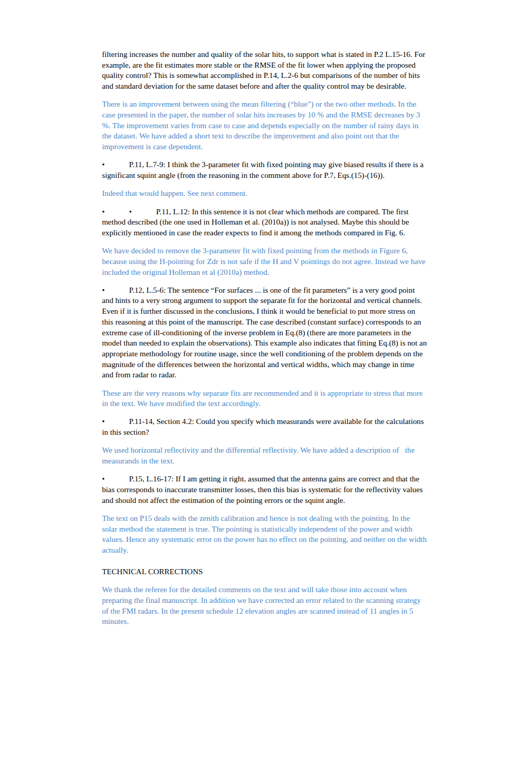filtering increases the number and quality of the solar hits, to support what is stated in P.2 L.15-16. For example, are the fit estimates more stable or the RMSE of the fit lower when applying the proposed quality control? This is somewhat accomplished in P.14, L.2-6 but comparisons of the number of hits and standard deviation for the same dataset before and after the quality control may be desirable.
There is an improvement between using the mean filtering (“blue”) or the two other methods. In the case presented in the paper, the number of solar hits increases by 10 % and the RMSE decreases by 3 %. The improvement varies from case to case and depends especially on the number of rainy days in the dataset. We have added a short text to describe the improvement and also point out that the improvement is case dependent.
•P.11, L.7-9: I think the 3-parameter fit with fixed pointing may give biased results if there is a significant squint angle (from the reasoning in the comment above for P.7, Eqs.(15)-(16)).
Indeed that would happen. See next comment.
••P.11, L.12: In this sentence it is not clear which methods are compared. The first method described (the one used in Holleman et al. (2010a)) is not analysed. Maybe this should be explicitly mentioned in case the reader expects to find it among the methods compared in Fig. 6.
We have decided to remove the 3-parameter fit with fixed pointing from the methods in Figure 6, because using the H-pointing for Zdr is not safe if the H and V pointings do not agree. Instead we have included the original Holleman et al (2010a) method.
•P.12, L.5-6: The sentence “For surfaces ... is one of the fit parameters” is a very good point and hints to a very strong argument to support the separate fit for the horizontal and vertical channels. Even if it is further discussed in the conclusions, I think it would be beneficial to put more stress on this reasoning at this point of the manuscript. The case described (constant surface) corresponds to an extreme case of ill-conditioning of the inverse problem in Eq.(8) (there are more parameters in the model than needed to explain the observations). This example also indicates that fitting Eq.(8) is not an appropriate methodology for routine usage, since the well conditioning of the problem depends on the magnitude of the differences between the horizontal and vertical widths, which may change in time and from radar to radar.
These are the very reasons why separate fits are recommended and it is appropriate to stress that more in the text. We have modified the text accordingly.
•P.11-14, Section 4.2: Could you specify which measurands were available for the calculations in this section?
We used horizontal reflectivity and the differential reflectivity. We have added a description of the measurands in the text.
•P.15, L.16-17: If I am getting it right, assumed that the antenna gains are correct and that the bias corresponds to inaccurate transmitter losses, then this bias is systematic for the reflectivity values and should not affect the estimation of the pointing errors or the squint angle.
The text on P15 deals with the zenith calibration and hence is not dealing with the pointing. In the solar method the statement is true. The pointing is statistically independent of the power and width values. Hence any systematic error on the power has no effect on the pointing, and neither on the width actually.
TECHNICAL CORRECTIONS
We thank the referee for the detailed comments on the text and will take those into account when preparing the final manuscript. In addition we have corrected an error related to the scanning strategy of the FMI radars. In the present schedule 12 elevation angles are scanned instead of 11 angles in 5 minutes.